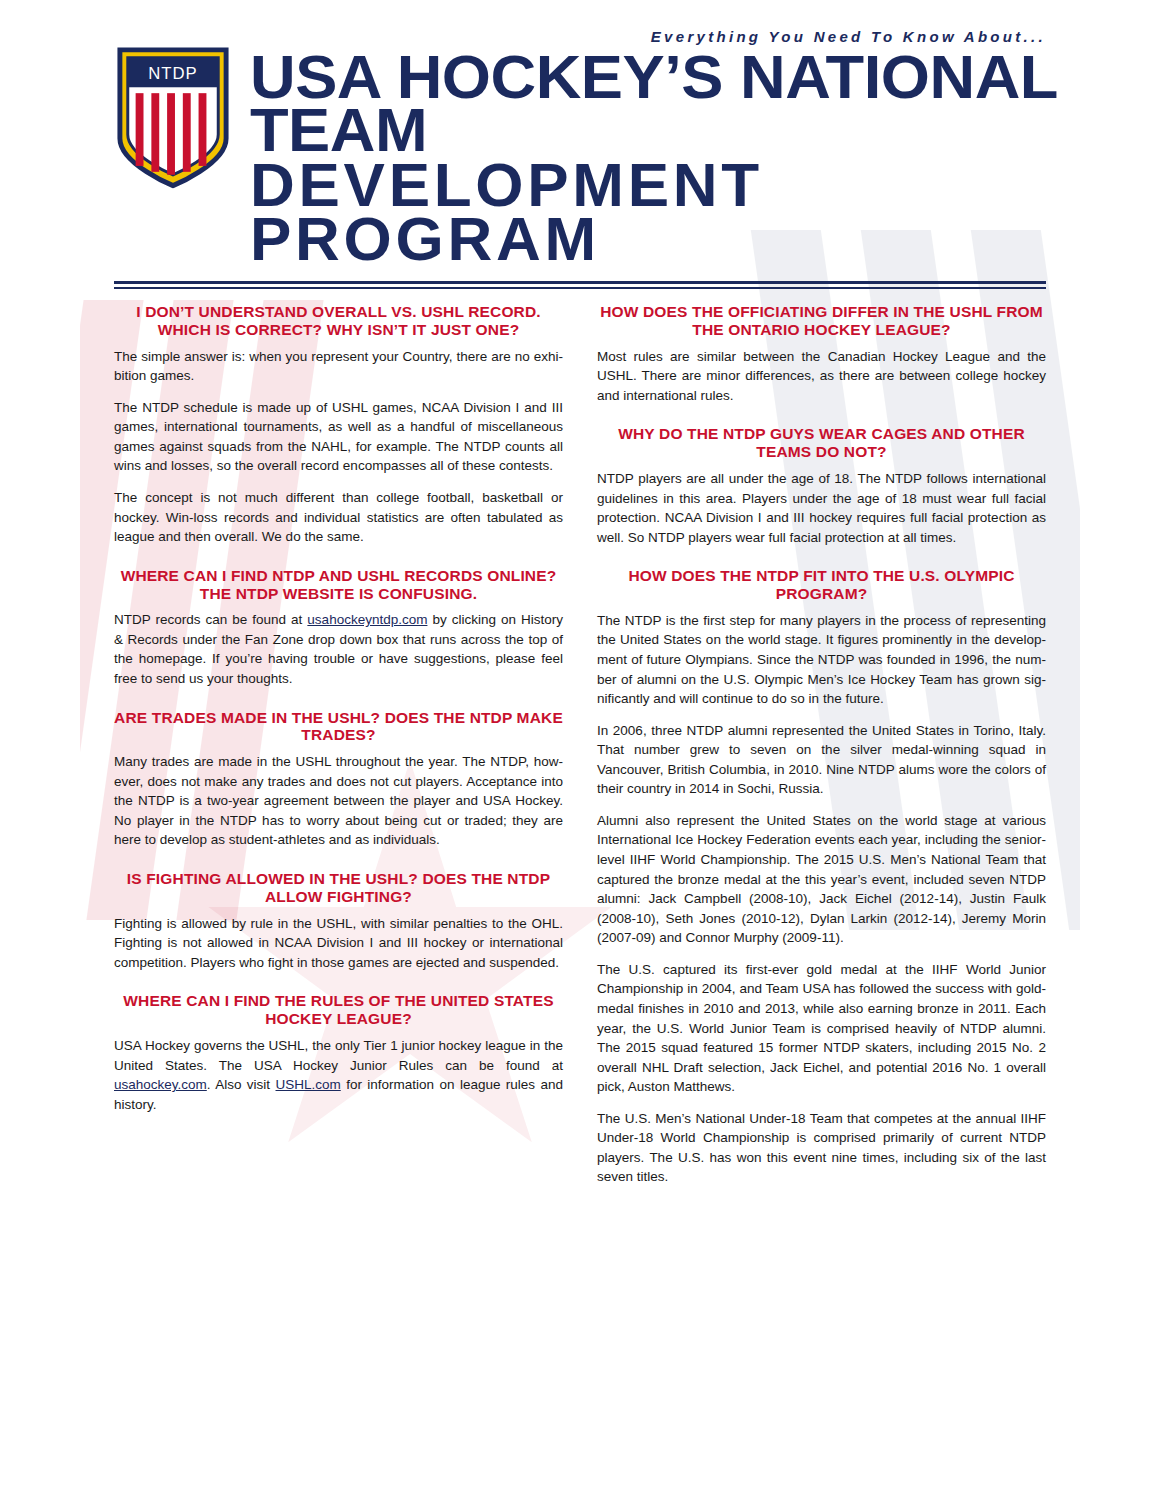NTDP
Everything You Need To Know About...
USA Hockey’s National Team Development Program
I don’t understand overall vs. USHL record. Which is correct? Why isn’t it just one?
The simple answer is: when you represent your Country, there are no exhibition games.
The NTDP schedule is made up of USHL games, NCAA Division I and III games, international tournaments, as well as a handful of miscellaneous games against squads from the NAHL, for example. The NTDP counts all wins and losses, so the overall record encompasses all of these contests.
The concept is not much different than college football, basketball or hockey. Win-loss records and individual statistics are often tabulated as league and then overall. We do the same.
Where can I find NTDP and USHL records online? The NTDP website is confusing.
NTDP records can be found at usahockeyntdp.com by clicking on History & Records under the Fan Zone drop down box that runs across the top of the homepage. If you’re having trouble or have suggestions, please feel free to send us your thoughts.
Are trades made in the USHL? Does the NTDP make trades?
Many trades are made in the USHL throughout the year. The NTDP, however, does not make any trades and does not cut players. Acceptance into the NTDP is a two-year agreement between the player and USA Hockey. No player in the NTDP has to worry about being cut or traded; they are here to develop as student-athletes and as individuals.
Is fighting allowed in the USHL? Does the NTDP allow fighting?
Fighting is allowed by rule in the USHL, with similar penalties to the OHL. Fighting is not allowed in NCAA Division I and III hockey or international competition. Players who fight in those games are ejected and suspended.
Where can I find the rules of the United States Hockey League?
USA Hockey governs the USHL, the only Tier 1 junior hockey league in the United States. The USA Hockey Junior Rules can be found at usahockey.com. Also visit USHL.com for information on league rules and history.
How does the officiating differ in the USHL from the Ontario Hockey League?
Most rules are similar between the Canadian Hockey League and the USHL. There are minor differences, as there are between college hockey and international rules.
Why do the NTDP guys wear cages and other teams do not?
NTDP players are all under the age of 18. The NTDP follows international guidelines in this area. Players under the age of 18 must wear full facial protection. NCAA Division I and III hockey requires full facial protection as well. So NTDP players wear full facial protection at all times.
How does the NTDP fit into the U.S. Olympic Program?
The NTDP is the first step for many players in the process of representing the United States on the world stage. It figures prominently in the development of future Olympians. Since the NTDP was founded in 1996, the number of alumni on the U.S. Olympic Men’s Ice Hockey Team has grown significantly and will continue to do so in the future.
In 2006, three NTDP alumni represented the United States in Torino, Italy. That number grew to seven on the silver medal-winning squad in Vancouver, British Columbia, in 2010. Nine NTDP alums wore the colors of their country in 2014 in Sochi, Russia.
Alumni also represent the United States on the world stage at various International Ice Hockey Federation events each year, including the senior-level IIHF World Championship. The 2015 U.S. Men’s National Team that captured the bronze medal at the this year’s event, included seven NTDP alumni: Jack Campbell (2008-10), Jack Eichel (2012-14), Justin Faulk (2008-10), Seth Jones (2010-12), Dylan Larkin (2012-14), Jeremy Morin (2007-09) and Connor Murphy (2009-11).
The U.S. captured its first-ever gold medal at the IIHF World Junior Championship in 2004, and Team USA has followed the success with gold-medal finishes in 2010 and 2013, while also earning bronze in 2011. Each year, the U.S. World Junior Team is comprised heavily of NTDP alumni. The 2015 squad featured 15 former NTDP skaters, including 2015 No. 2 overall NHL Draft selection, Jack Eichel, and potential 2016 No. 1 overall pick, Auston Matthews.
The U.S. Men’s National Under-18 Team that competes at the annual IIHF Under-18 World Championship is comprised primarily of current NTDP players. The U.S. has won this event nine times, including six of the last seven titles.